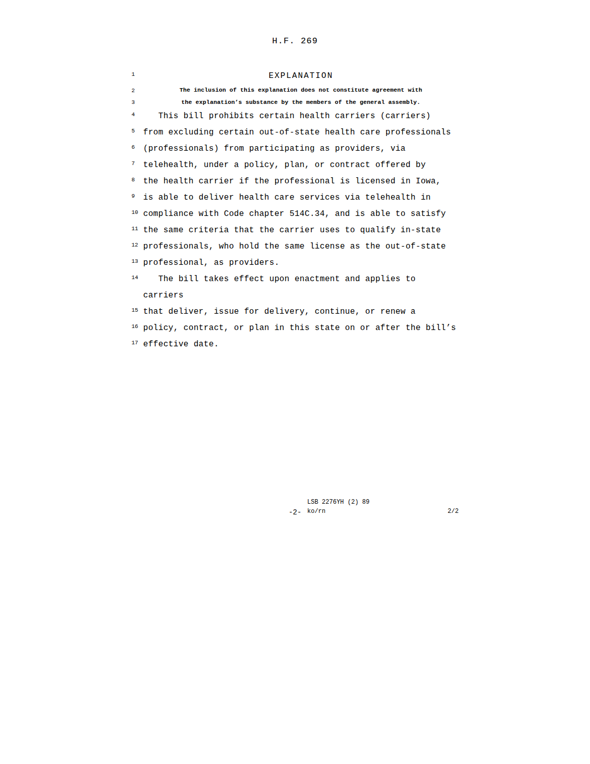H.F. 269
1
EXPLANATION
2
The inclusion of this explanation does not constitute agreement with
3
the explanation’s substance by the members of the general assembly.
4
This bill prohibits certain health carriers (carriers)
5
from excluding certain out-of-state health care professionals
6
(professionals) from participating as providers, via
7
telehealth, under a policy, plan, or contract offered by
8
the health carrier if the professional is licensed in Iowa,
9
is able to deliver health care services via telehealth in
10
compliance with Code chapter 514C.34, and is able to satisfy
11
the same criteria that the carrier uses to qualify in-state
12
professionals, who hold the same license as the out-of-state
13
professional, as providers.
14
The bill takes effect upon enactment and applies to carriers
15
that deliver, issue for delivery, continue, or renew a
16
policy, contract, or plan in this state on or after the bill’s
17
effective date.
LSB 2276YH (2) 89
ko/rn 2/2
-2-